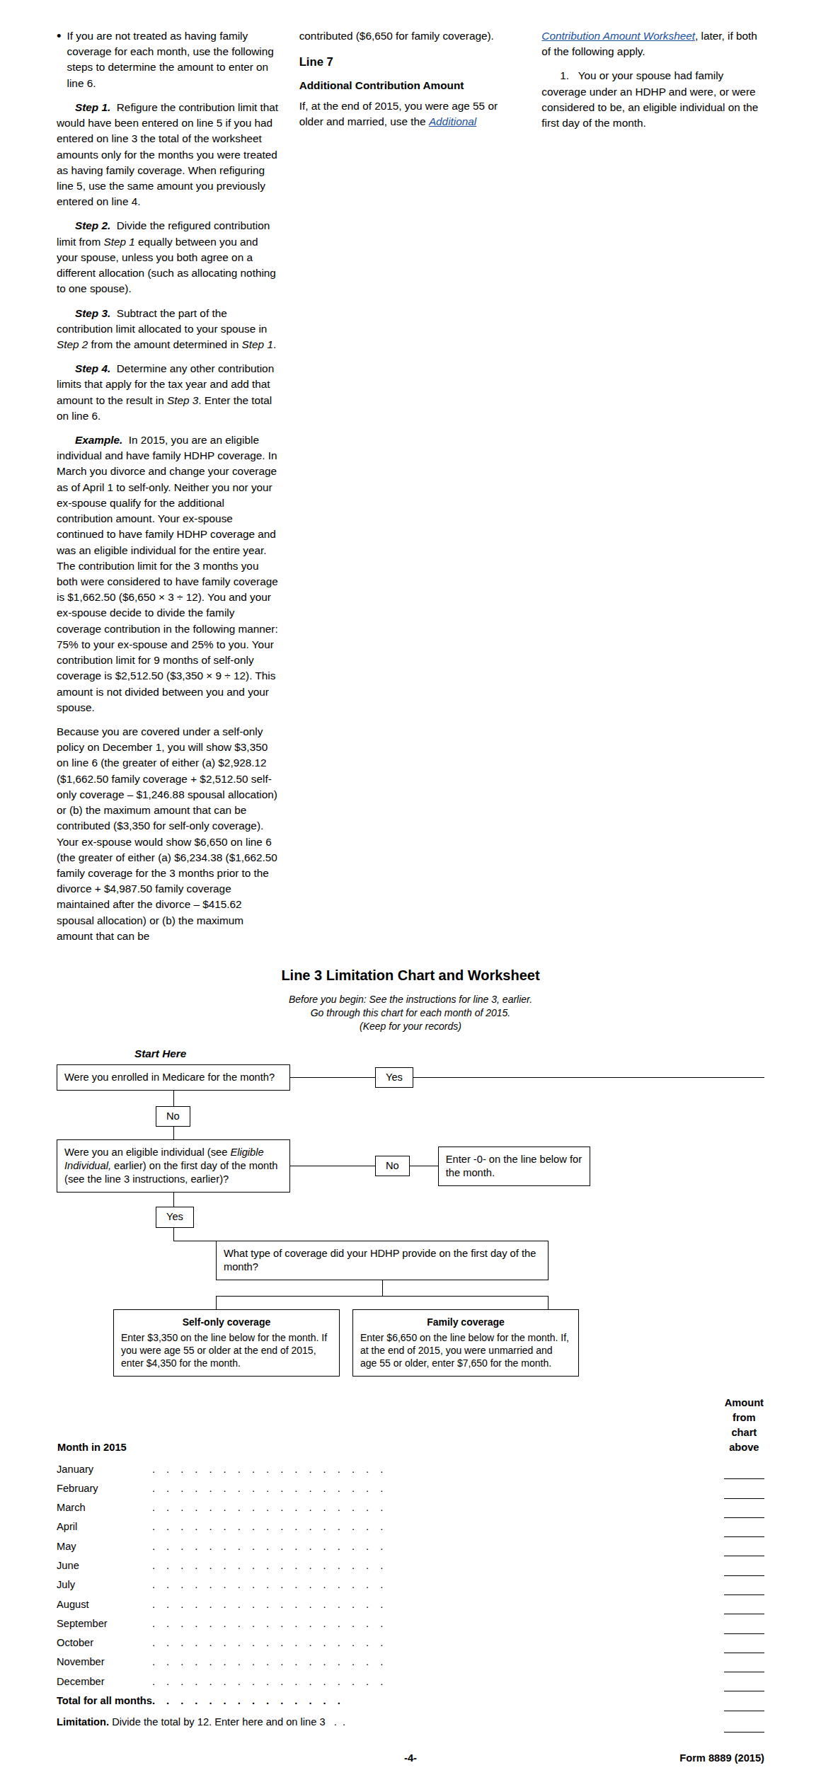•
If you are not treated as having family coverage for each month, use the following steps to determine the amount to enter on line 6.
Step 1. Refigure the contribution limit that would have been entered on line 5 if you had entered on line 3 the total of the worksheet amounts only for the months you were treated as having family coverage. When refiguring line 5, use the same amount you previously entered on line 4.
Step 2. Divide the refigured contribution limit from Step 1 equally between you and your spouse, unless you both agree on a different allocation (such as allocating nothing to one spouse).
Step 3. Subtract the part of the contribution limit allocated to your spouse in Step 2 from the amount determined in Step 1.
Step 4. Determine any other contribution limits that apply for the tax year and add that amount to the result in Step 3. Enter the total on line 6.
Example. In 2015, you are an eligible individual and have family HDHP coverage. In March you divorce and change your coverage as of April 1 to self-only. Neither you nor your ex-spouse qualify for the additional contribution amount. Your ex-spouse continued to have family HDHP coverage and was an eligible individual for the entire year. The contribution limit for the 3 months you both were considered to have family coverage is $1,662.50 ($6,650 × 3 ÷ 12). You and your ex-spouse decide to divide the family coverage contribution in the following manner: 75% to your ex-spouse and 25% to you. Your contribution limit for 9 months of self-only coverage is $2,512.50 ($3,350 × 9 ÷ 12). This amount is not divided between you and your spouse.
Because you are covered under a self-only policy on December 1, you will show $3,350 on line 6 (the greater of either (a) $2,928.12 ($1,662.50 family coverage + $2,512.50 self-only coverage – $1,246.88 spousal allocation) or (b) the maximum amount that can be contributed ($3,350 for self-only coverage). Your ex-spouse would show $6,650 on line 6 (the greater of either (a) $6,234.38 ($1,662.50 family coverage for the 3 months prior to the divorce + $4,987.50 family coverage maintained after the divorce – $415.62 spousal allocation) or (b) the maximum amount that can be
contributed ($6,650 for family coverage).
Line 7
Additional Contribution Amount
If, at the end of 2015, you were age 55 or older and married, use the Additional
Contribution Amount Worksheet, later, if both of the following apply.
1. You or your spouse had family coverage under an HDHP and were, or were considered to be, an eligible individual on the first day of the month.
Line 3 Limitation Chart and Worksheet
Before you begin: See the instructions for line 3, earlier.
Go through this chart for each month of 2015.
(Keep for your records)
Start Here
Were you enrolled in Medicare for the month?
Yes
No
Were you an eligible individual (see Eligible Individual, earlier) on the first day of the month (see the line 3 instructions, earlier)?
No
Enter -0- on the line below for the month.
Yes
What type of coverage did your HDHP provide on the first day of the month?
Self-only coverage
Enter $3,350 on the line below for the month. If you were age 55 or older at the end of 2015, enter $4,350 for the month.
Family coverage
Enter $6,650 on the line below for the month. If, at the end of 2015, you were unmarried and age 55 or older, enter $7,650 for the month.
| Month in 2015 | | Amount from chart above |
| --- | --- | --- |
| January | . . . . . . . . . . . . . . . . . | |
| February | . . . . . . . . . . . . . . . . . | |
| March | . . . . . . . . . . . . . . . . . | |
| April | . . . . . . . . . . . . . . . . . | |
| May | . . . . . . . . . . . . . . . . . | |
| June | . . . . . . . . . . . . . . . . . | |
| July | . . . . . . . . . . . . . . . . . | |
| August | . . . . . . . . . . . . . . . . . | |
| September | . . . . . . . . . . . . . . . . . | |
| October | . . . . . . . . . . . . . . . . . | |
| November | . . . . . . . . . . . . . . . . . | |
| December | . . . . . . . . . . . . . . . . . | |
| Total for all months | . . . . . . . . . . . . . . | |
| Limitation. Divide the total by 12. Enter here and on line 3 . . | |
-4-
Form 8889 (2015)